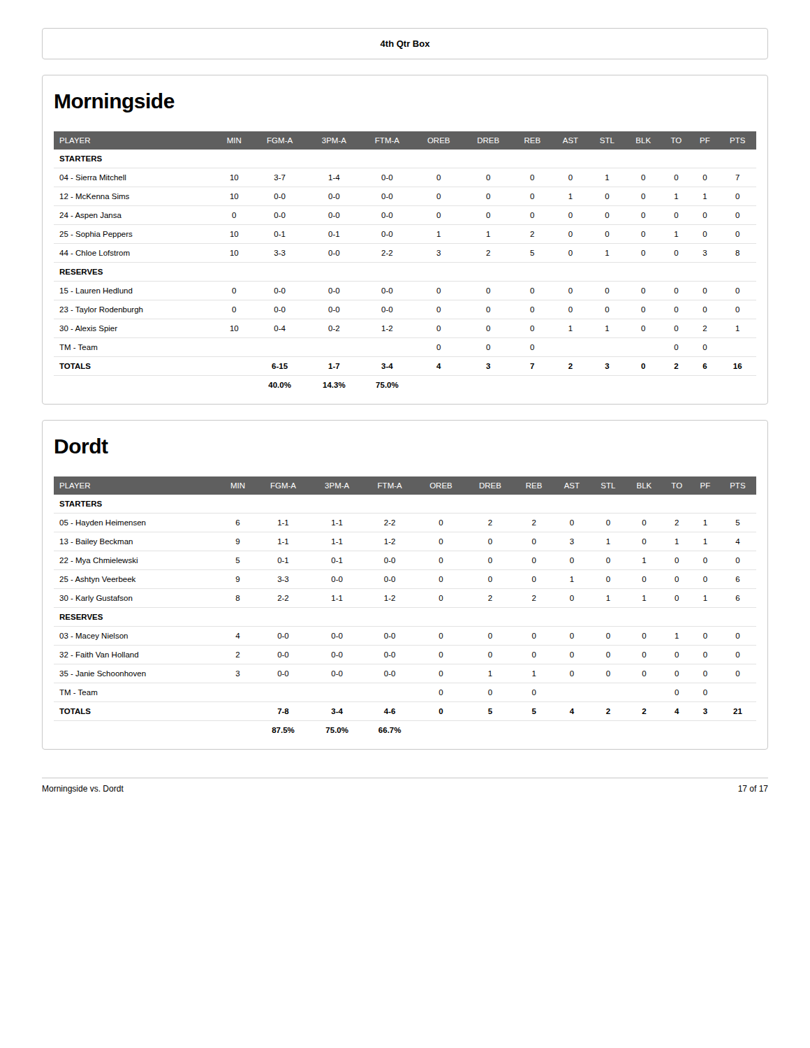4th Qtr Box
Morningside
| PLAYER | MIN | FGM-A | 3PM-A | FTM-A | OREB | DREB | REB | AST | STL | BLK | TO | PF | PTS |
| --- | --- | --- | --- | --- | --- | --- | --- | --- | --- | --- | --- | --- | --- |
| STARTERS |
| 04 - Sierra Mitchell | 10 | 3-7 | 1-4 | 0-0 | 0 | 0 | 0 | 0 | 1 | 0 | 0 | 0 | 7 |
| 12 - McKenna Sims | 10 | 0-0 | 0-0 | 0-0 | 0 | 0 | 0 | 1 | 0 | 0 | 1 | 1 | 0 |
| 24 - Aspen Jansa | 0 | 0-0 | 0-0 | 0-0 | 0 | 0 | 0 | 0 | 0 | 0 | 0 | 0 | 0 |
| 25 - Sophia Peppers | 10 | 0-1 | 0-1 | 0-0 | 1 | 1 | 2 | 0 | 0 | 0 | 1 | 0 | 0 |
| 44 - Chloe Lofstrom | 10 | 3-3 | 0-0 | 2-2 | 3 | 2 | 5 | 0 | 1 | 0 | 0 | 3 | 8 |
| RESERVES |
| 15 - Lauren Hedlund | 0 | 0-0 | 0-0 | 0-0 | 0 | 0 | 0 | 0 | 0 | 0 | 0 | 0 | 0 |
| 23 - Taylor Rodenburgh | 0 | 0-0 | 0-0 | 0-0 | 0 | 0 | 0 | 0 | 0 | 0 | 0 | 0 | 0 |
| 30 - Alexis Spier | 10 | 0-4 | 0-2 | 1-2 | 0 | 0 | 0 | 1 | 1 | 0 | 0 | 2 | 1 |
| TM - Team | | | | | 0 | 0 | 0 | | | | 0 | 0 | |
| TOTALS | | 6-15 | 1-7 | 3-4 | 4 | 3 | 7 | 2 | 3 | 0 | 2 | 6 | 16 |
| | | 40.0% | 14.3% | 75.0% | | | | | | | | | |
Dordt
| PLAYER | MIN | FGM-A | 3PM-A | FTM-A | OREB | DREB | REB | AST | STL | BLK | TO | PF | PTS |
| --- | --- | --- | --- | --- | --- | --- | --- | --- | --- | --- | --- | --- | --- |
| STARTERS |
| 05 - Hayden Heimensen | 6 | 1-1 | 1-1 | 2-2 | 0 | 2 | 2 | 0 | 0 | 0 | 2 | 1 | 5 |
| 13 - Bailey Beckman | 9 | 1-1 | 1-1 | 1-2 | 0 | 0 | 0 | 3 | 1 | 0 | 1 | 1 | 4 |
| 22 - Mya Chmielewski | 5 | 0-1 | 0-1 | 0-0 | 0 | 0 | 0 | 0 | 0 | 1 | 0 | 0 | 0 |
| 25 - Ashtyn Veerbeek | 9 | 3-3 | 0-0 | 0-0 | 0 | 0 | 0 | 1 | 0 | 0 | 0 | 0 | 6 |
| 30 - Karly Gustafson | 8 | 2-2 | 1-1 | 1-2 | 0 | 2 | 2 | 0 | 1 | 1 | 0 | 1 | 6 |
| RESERVES |
| 03 - Macey Nielson | 4 | 0-0 | 0-0 | 0-0 | 0 | 0 | 0 | 0 | 0 | 0 | 1 | 0 | 0 |
| 32 - Faith Van Holland | 2 | 0-0 | 0-0 | 0-0 | 0 | 0 | 0 | 0 | 0 | 0 | 0 | 0 | 0 |
| 35 - Janie Schoonhoven | 3 | 0-0 | 0-0 | 0-0 | 0 | 1 | 1 | 0 | 0 | 0 | 0 | 0 | 0 |
| TM - Team | | | | | 0 | 0 | 0 | | | | 0 | 0 | |
| TOTALS | | 7-8 | 3-4 | 4-6 | 0 | 5 | 5 | 4 | 2 | 2 | 4 | 3 | 21 |
| | | 87.5% | 75.0% | 66.7% | | | | | | | | | |
Morningside vs. Dordt 17 of 17